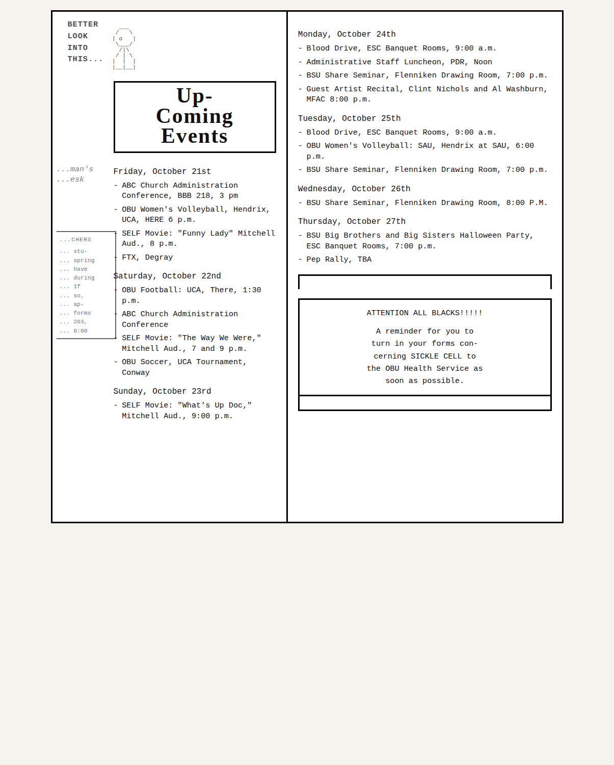Better
Look
Into
This...
___ / \ | o | \___/ /|\ / | \ | | | |__|__|
Up-
Coming
Events
...man's
...esk
...CHERS
... stu-
... spring
... have
... during
... If
... so,
... ap-
... forms
... 203,
... 8:00
Friday, October 21st
ABC Church Administration Conference, BBB 218, 3 pm
OBU Women's Volleyball, Hendrix, UCA, HERE 6 p.m.
SELF Movie: "Funny Lady" Mitchell Aud., 8 p.m.
FTX, Degray
Saturday, October 22nd
OBU Football: UCA, There, 1:30 p.m.
ABC Church Administration Conference
SELF Movie: "The Way We Were," Mitchell Aud., 7 and 9 p.m.
OBU Soccer, UCA Tournament, Conway
Sunday, October 23rd
SELF Movie: "What's Up Doc," Mitchell Aud., 9:00 p.m.
Monday, October 24th
Blood Drive, ESC Banquet Rooms, 9:00 a.m.
Administrative Staff Luncheon, PDR, Noon
BSU Share Seminar, Flenniken Drawing Room, 7:00 p.m.
Guest Artist Recital, Clint Nichols and Al Washburn, MFAC 8:00 p.m.
Tuesday, October 25th
Blood Drive, ESC Banquet Rooms, 9:00 a.m.
OBU Women's Volleyball: SAU, Hendrix at SAU, 6:00 p.m.
BSU Share Seminar, Flenniken Drawing Room, 7:00 p.m.
Wednesday, October 26th
BSU Share Seminar, Flenniken Drawing Room, 8:00 P.M.
Thursday, October 27th
BSU Big Brothers and Big Sisters Halloween Party, ESC Banquet Rooms, 7:00 p.m.
Pep Rally, TBA
ATTENTION ALL BLACKS!!!!!
A reminder for you to
turn in your forms con-
cerning SICKLE CELL to
the OBU Health Service as
soon as possible.